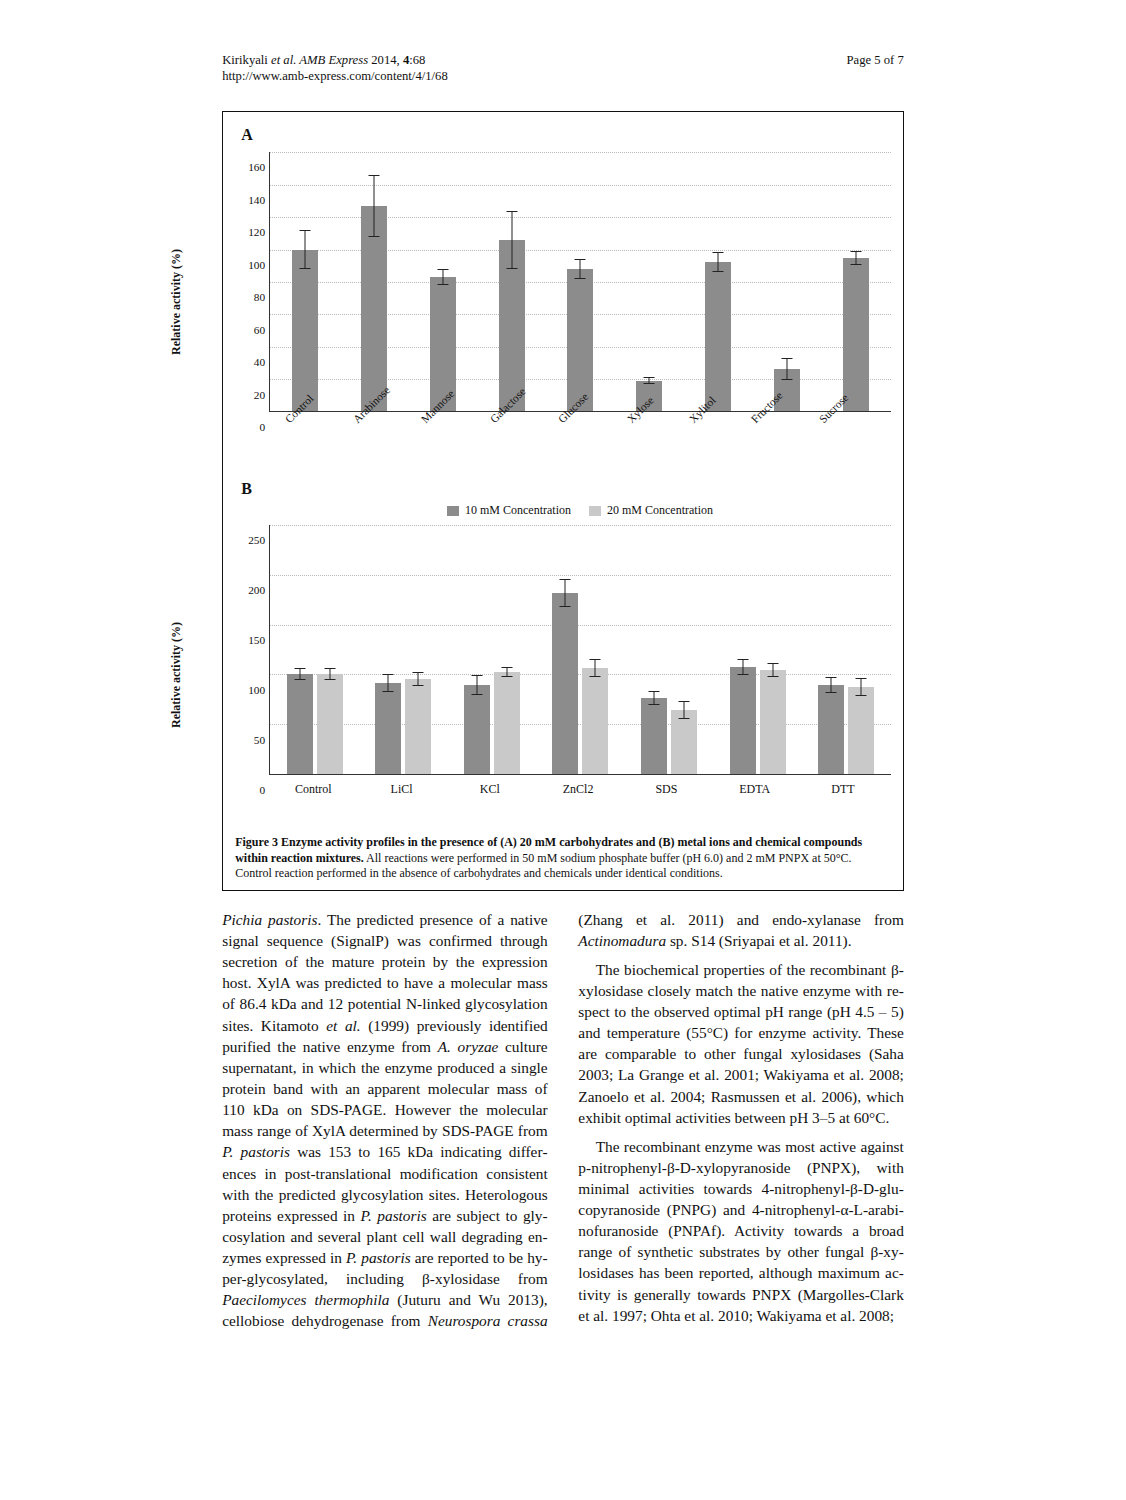Kirikyali et al. AMB Express 2014, 4:68
http://www.amb-express.com/content/4/1/68
Page 5 of 7
A
Relative activity (%)
160
140
120
100
80
60
40
20
0
Control
Arabinose
Mannose
Galactose
Glucose
Xylose
Xylitol
Fructose
Sucrose
B
10 mM Concentration
20 mM Concentration
Relative activity (%)
250
200
150
100
50
0
Control
LiCl
KCl
ZnCl2
SDS
EDTA
DTT
Figure 3 Enzyme activity profiles in the presence of (A) 20 mM carbohydrates and (B) metal ions and chemical compounds within reaction mixtures. All reactions were performed in 50 mM sodium phosphate buffer (pH 6.0) and 2 mM PNPX at 50°C. Control reaction performed in the absence of carbohydrates and chemicals under identical conditions.
Pichia pastoris. The predicted presence of a native signal sequence (SignalP) was confirmed through secretion of the mature protein by the expression host. XylA was predicted to have a molecular mass of 86.4 kDa and 12 potential N-linked glycosylation sites. Kitamoto et al. (1999) previously identified purified the native enzyme from A. oryzae culture supernatant, in which the enzyme produced a single protein band with an apparent molecular mass of 110 kDa on SDS-PAGE. However the molecular mass range of XylA determined by SDS-PAGE from P. pastoris was 153 to 165 kDa indicating differences in post-translational modification consistent with the predicted glycosylation sites. Heterologous proteins expressed in P. pastoris are subject to glycosylation and several plant cell wall degrading enzymes expressed in P. pastoris are reported to be hyper-glycosylated, including β-xylosidase from Paecilomyces thermophila (Juturu and Wu 2013), cellobiose dehydrogenase from Neurospora crassa (Zhang et al. 2011) and endo-xylanase from Actinomadura sp. S14 (Sriyapai et al. 2011).
The biochemical properties of the recombinant β-xylosidase closely match the native enzyme with respect to the observed optimal pH range (pH 4.5 – 5) and temperature (55°C) for enzyme activity. These are comparable to other fungal xylosidases (Saha 2003; La Grange et al. 2001; Wakiyama et al. 2008; Zanoelo et al. 2004; Rasmussen et al. 2006), which exhibit optimal activities between pH 3–5 at 60°C.
The recombinant enzyme was most active against p-nitrophenyl-β-D-xylopyranoside (PNPX), with minimal activities towards 4-nitrophenyl-β-D-glucopyranoside (PNPG) and 4-nitrophenyl-α-L-arabinofuranoside (PNPAf). Activity towards a broad range of synthetic substrates by other fungal β-xylosidases has been reported, although maximum activity is generally towards PNPX (Margolles-Clark et al. 1997; Ohta et al. 2010; Wakiyama et al. 2008;